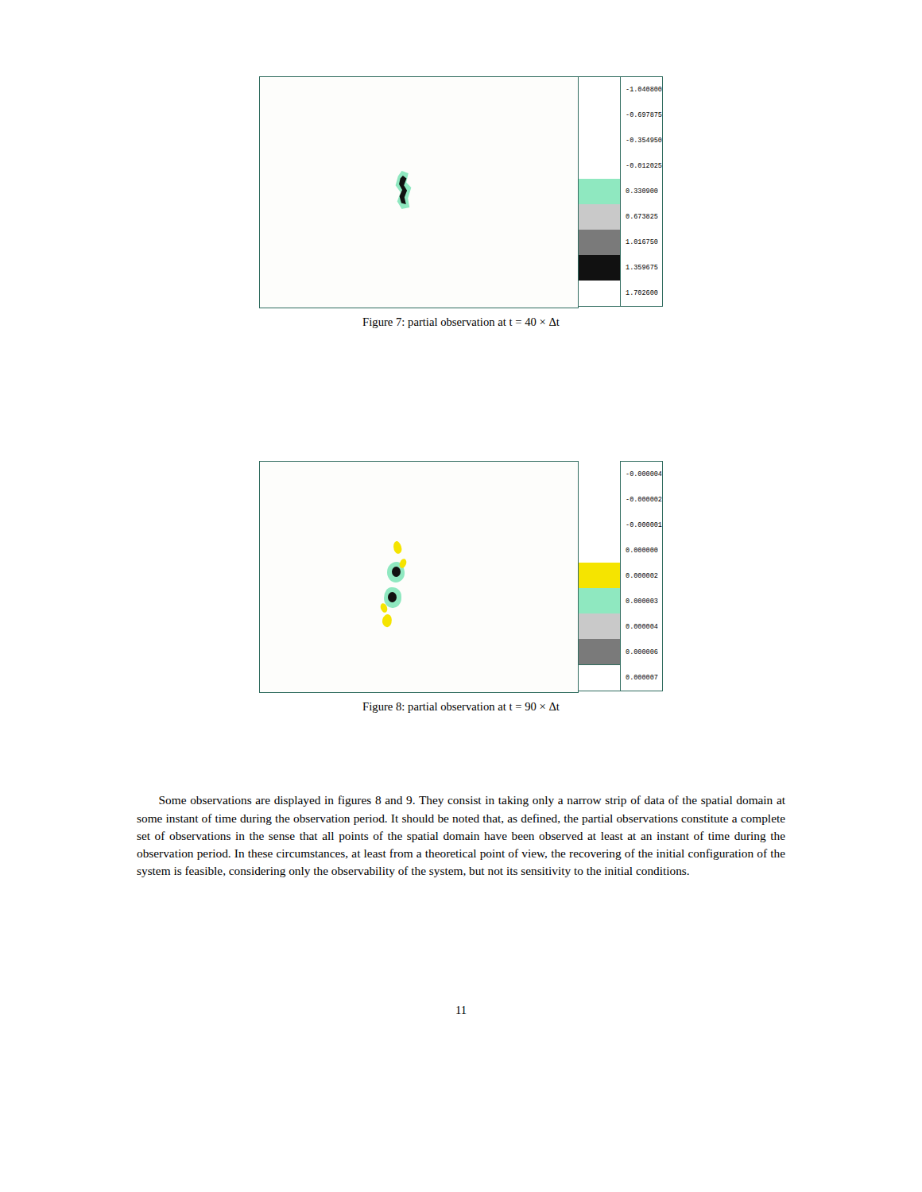-1.040800
-0.697875
-0.354950
-0.012025
0.330900
0.673825
1.016750
1.359675
1.702600
Figure 7: partial observation at t = 40 × Δt
-0.000004
-0.000002
-0.000001
0.000000
0.000002
0.000003
0.000004
0.000006
0.000007
Figure 8: partial observation at t = 90 × Δt
Some observations are displayed in figures 8 and 9. They consist in taking only a narrow strip of data of the spatial domain at some instant of time during the observation period. It should be noted that, as defined, the partial observations constitute a complete set of observations in the sense that all points of the spatial domain have been observed at least at an instant of time during the observation period. In these circumstances, at least from a theoretical point of view, the recovering of the initial configuration of the system is feasible, considering only the observability of the system, but not its sensitivity to the initial conditions.
11